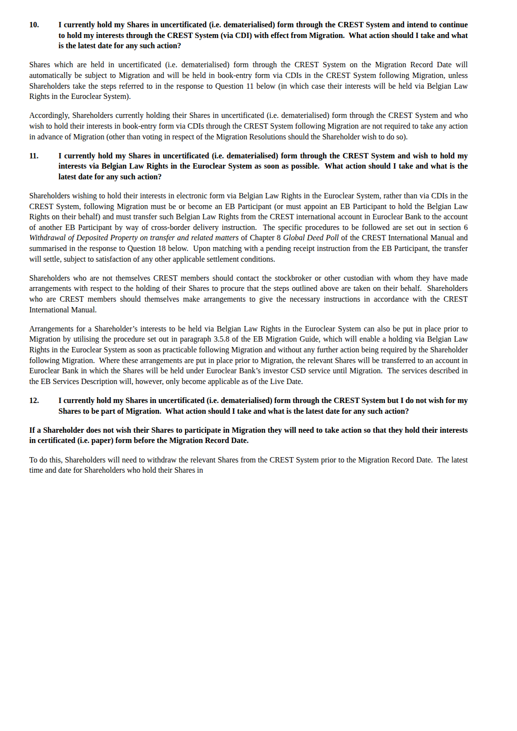10.
I currently hold my Shares in uncertificated (i.e. dematerialised) form through the CREST System and intend to continue to hold my interests through the CREST System (via CDI) with effect from Migration. What action should I take and what is the latest date for any such action?
Shares which are held in uncertificated (i.e. dematerialised) form through the CREST System on the Migration Record Date will automatically be subject to Migration and will be held in book-entry form via CDIs in the CREST System following Migration, unless Shareholders take the steps referred to in the response to Question 11 below (in which case their interests will be held via Belgian Law Rights in the Euroclear System).
Accordingly, Shareholders currently holding their Shares in uncertificated (i.e. dematerialised) form through the CREST System and who wish to hold their interests in book-entry form via CDIs through the CREST System following Migration are not required to take any action in advance of Migration (other than voting in respect of the Migration Resolutions should the Shareholder wish to do so).
11.
I currently hold my Shares in uncertificated (i.e. dematerialised) form through the CREST System and wish to hold my interests via Belgian Law Rights in the Euroclear System as soon as possible. What action should I take and what is the latest date for any such action?
Shareholders wishing to hold their interests in electronic form via Belgian Law Rights in the Euroclear System, rather than via CDIs in the CREST System, following Migration must be or become an EB Participant (or must appoint an EB Participant to hold the Belgian Law Rights on their behalf) and must transfer such Belgian Law Rights from the CREST international account in Euroclear Bank to the account of another EB Participant by way of cross-border delivery instruction. The specific procedures to be followed are set out in section 6 Withdrawal of Deposited Property on transfer and related matters of Chapter 8 Global Deed Poll of the CREST International Manual and summarised in the response to Question 18 below. Upon matching with a pending receipt instruction from the EB Participant, the transfer will settle, subject to satisfaction of any other applicable settlement conditions.
Shareholders who are not themselves CREST members should contact the stockbroker or other custodian with whom they have made arrangements with respect to the holding of their Shares to procure that the steps outlined above are taken on their behalf. Shareholders who are CREST members should themselves make arrangements to give the necessary instructions in accordance with the CREST International Manual.
Arrangements for a Shareholder’s interests to be held via Belgian Law Rights in the Euroclear System can also be put in place prior to Migration by utilising the procedure set out in paragraph 3.5.8 of the EB Migration Guide, which will enable a holding via Belgian Law Rights in the Euroclear System as soon as practicable following Migration and without any further action being required by the Shareholder following Migration. Where these arrangements are put in place prior to Migration, the relevant Shares will be transferred to an account in Euroclear Bank in which the Shares will be held under Euroclear Bank’s investor CSD service until Migration. The services described in the EB Services Description will, however, only become applicable as of the Live Date.
12.
I currently hold my Shares in uncertificated (i.e. dematerialised) form through the CREST System but I do not wish for my Shares to be part of Migration. What action should I take and what is the latest date for any such action?
If a Shareholder does not wish their Shares to participate in Migration they will need to take action so that they hold their interests in certificated (i.e. paper) form before the Migration Record Date.
To do this, Shareholders will need to withdraw the relevant Shares from the CREST System prior to the Migration Record Date. The latest time and date for Shareholders who hold their Shares in